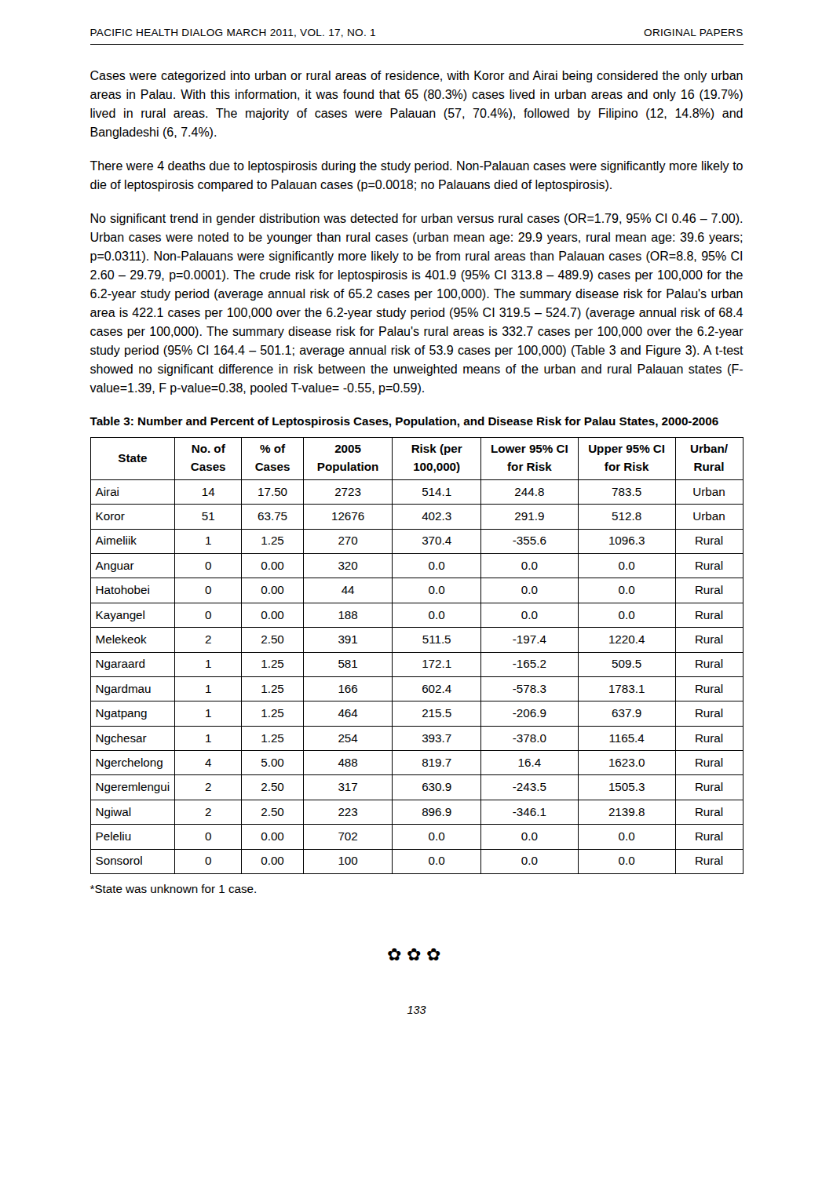Pacific Health Dialog March 2011, vol. 17, No. 1 Original Papers
Cases were categorized into urban or rural areas of residence, with Koror and Airai being considered the only urban areas in Palau. With this information, it was found that 65 (80.3%) cases lived in urban areas and only 16 (19.7%) lived in rural areas. The majority of cases were Palauan (57, 70.4%), followed by Filipino (12, 14.8%) and Bangladeshi (6, 7.4%).
There were 4 deaths due to leptospirosis during the study period. Non-Palauan cases were significantly more likely to die of leptospirosis compared to Palauan cases (p=0.0018; no Palauans died of leptospirosis).
No significant trend in gender distribution was detected for urban versus rural cases (OR=1.79, 95% CI 0.46 – 7.00). Urban cases were noted to be younger than rural cases (urban mean age: 29.9 years, rural mean age: 39.6 years; p=0.0311). Non-Palauans were significantly more likely to be from rural areas than Palauan cases (OR=8.8, 95% CI 2.60 – 29.79, p=0.0001). The crude risk for leptospirosis is 401.9 (95% CI 313.8 – 489.9) cases per 100,000 for the 6.2-year study period (average annual risk of 65.2 cases per 100,000). The summary disease risk for Palau's urban area is 422.1 cases per 100,000 over the 6.2-year study period (95% CI 319.5 – 524.7) (average annual risk of 68.4 cases per 100,000). The summary disease risk for Palau's rural areas is 332.7 cases per 100,000 over the 6.2-year study period (95% CI 164.4 – 501.1; average annual risk of 53.9 cases per 100,000) (Table 3 and Figure 3). A t-test showed no significant difference in risk between the unweighted means of the urban and rural Palauan states (F-value=1.39, F p-value=0.38, pooled T-value= -0.55, p=0.59).
Table 3: Number and Percent of Leptospirosis Cases, Population, and Disease Risk for Palau States, 2000-2006
| State | No. of Cases | % of Cases | 2005 Population | Risk (per 100,000) | Lower 95% CI for Risk | Upper 95% CI for Risk | Urban/ Rural |
| --- | --- | --- | --- | --- | --- | --- | --- |
| Airai | 14 | 17.50 | 2723 | 514.1 | 244.8 | 783.5 | Urban |
| Koror | 51 | 63.75 | 12676 | 402.3 | 291.9 | 512.8 | Urban |
| Aimeliik | 1 | 1.25 | 270 | 370.4 | -355.6 | 1096.3 | Rural |
| Anguar | 0 | 0.00 | 320 | 0.0 | 0.0 | 0.0 | Rural |
| Hatohobei | 0 | 0.00 | 44 | 0.0 | 0.0 | 0.0 | Rural |
| Kayangel | 0 | 0.00 | 188 | 0.0 | 0.0 | 0.0 | Rural |
| Melekeok | 2 | 2.50 | 391 | 511.5 | -197.4 | 1220.4 | Rural |
| Ngaraard | 1 | 1.25 | 581 | 172.1 | -165.2 | 509.5 | Rural |
| Ngardmau | 1 | 1.25 | 166 | 602.4 | -578.3 | 1783.1 | Rural |
| Ngatpang | 1 | 1.25 | 464 | 215.5 | -206.9 | 637.9 | Rural |
| Ngchesar | 1 | 1.25 | 254 | 393.7 | -378.0 | 1165.4 | Rural |
| Ngerchelong | 4 | 5.00 | 488 | 819.7 | 16.4 | 1623.0 | Rural |
| Ngeremlengui | 2 | 2.50 | 317 | 630.9 | -243.5 | 1505.3 | Rural |
| Ngiwal | 2 | 2.50 | 223 | 896.9 | -346.1 | 2139.8 | Rural |
| Peleliu | 0 | 0.00 | 702 | 0.0 | 0.0 | 0.0 | Rural |
| Sonsorol | 0 | 0.00 | 100 | 0.0 | 0.0 | 0.0 | Rural |
*State was unknown for 1 case.
✿✿✿
133